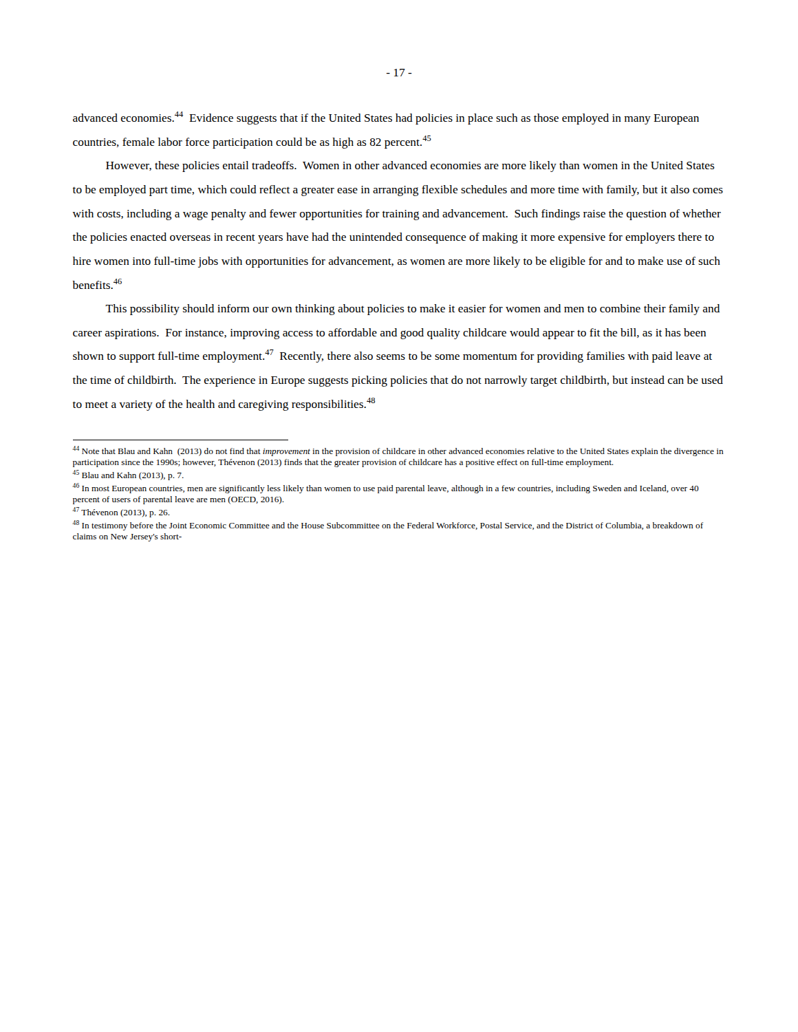- 17 -
advanced economies.44 Evidence suggests that if the United States had policies in place such as those employed in many European countries, female labor force participation could be as high as 82 percent.45
However, these policies entail tradeoffs. Women in other advanced economies are more likely than women in the United States to be employed part time, which could reflect a greater ease in arranging flexible schedules and more time with family, but it also comes with costs, including a wage penalty and fewer opportunities for training and advancement. Such findings raise the question of whether the policies enacted overseas in recent years have had the unintended consequence of making it more expensive for employers there to hire women into full-time jobs with opportunities for advancement, as women are more likely to be eligible for and to make use of such benefits.46
This possibility should inform our own thinking about policies to make it easier for women and men to combine their family and career aspirations. For instance, improving access to affordable and good quality childcare would appear to fit the bill, as it has been shown to support full-time employment.47 Recently, there also seems to be some momentum for providing families with paid leave at the time of childbirth. The experience in Europe suggests picking policies that do not narrowly target childbirth, but instead can be used to meet a variety of the health and caregiving responsibilities.48
44 Note that Blau and Kahn (2013) do not find that improvement in the provision of childcare in other advanced economies relative to the United States explain the divergence in participation since the 1990s; however, Thévenon (2013) finds that the greater provision of childcare has a positive effect on full-time employment.
45 Blau and Kahn (2013), p. 7.
46 In most European countries, men are significantly less likely than women to use paid parental leave, although in a few countries, including Sweden and Iceland, over 40 percent of users of parental leave are men (OECD, 2016).
47 Thévenon (2013), p. 26.
48 In testimony before the Joint Economic Committee and the House Subcommittee on the Federal Workforce, Postal Service, and the District of Columbia, a breakdown of claims on New Jersey's short-